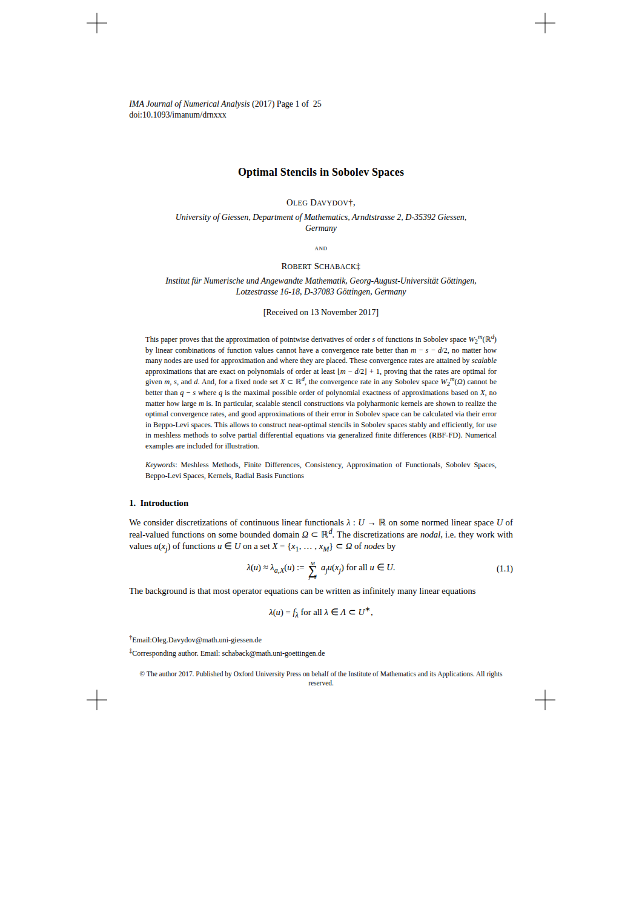IMA Journal of Numerical Analysis (2017) Page 1 of 25
doi:10.1093/imanum/drnxxx
Optimal Stencils in Sobolev Spaces
OLEG DAVYDOV†,
University of Giessen, Department of Mathematics, Arndtstrasse 2, D-35392 Giessen,
Germany
and
ROBERT SCHABACK‡
Institut für Numerische und Angewandte Mathematik, Georg-August-Universität Göttingen,
Lotzestrasse 16-18, D-37083 Göttingen, Germany
[Received on 13 November 2017]
This paper proves that the approximation of pointwise derivatives of order s of functions in Sobolev space W2m(ℝd) by linear combinations of function values cannot have a convergence rate better than m − s − d/2, no matter how many nodes are used for approximation and where they are placed. These convergence rates are attained by scalable approximations that are exact on polynomials of order at least ⌊m − d/2⌋ + 1, proving that the rates are optimal for given m, s, and d. And, for a fixed node set X ⊂ ℝd, the convergence rate in any Sobolev space W2m(Ω) cannot be better than q − s where q is the maximal possible order of polynomial exactness of approximations based on X, no matter how large m is. In particular, scalable stencil constructions via polyharmonic kernels are shown to realize the optimal convergence rates, and good approximations of their error in Sobolev space can be calculated via their error in Beppo-Levi spaces. This allows to construct near-optimal stencils in Sobolev spaces stably and efficiently, for use in meshless methods to solve partial differential equations via generalized finite differences (RBF-FD). Numerical examples are included for illustration.
Keywords: Meshless Methods, Finite Differences, Consistency, Approximation of Functionals, Sobolev Spaces, Beppo-Levi Spaces, Kernels, Radial Basis Functions
1. Introduction
We consider discretizations of continuous linear functionals λ : U → ℝ on some normed linear space U of real-valued functions on some bounded domain Ω ⊂ ℝd. The discretizations are nodal, i.e. they work with values u(xj) of functions u ∈ U on a set X = {x1, … , xM} ⊂ Ω of nodes by
λ(u) ≈ λa,X(u) := ∑Mj=1 aj u(xj) for all u ∈ U. (1.1)
The background is that most operator equations can be written as infinitely many linear equations
λ(u) = fλ for all λ ∈ Λ ⊂ U∗,
†Email:Oleg.Davydov@math.uni-giessen.de
‡Corresponding author. Email: schaback@math.uni-goettingen.de
© The author 2017. Published by Oxford University Press on behalf of the Institute of Mathematics and its Applications. All rights reserved.